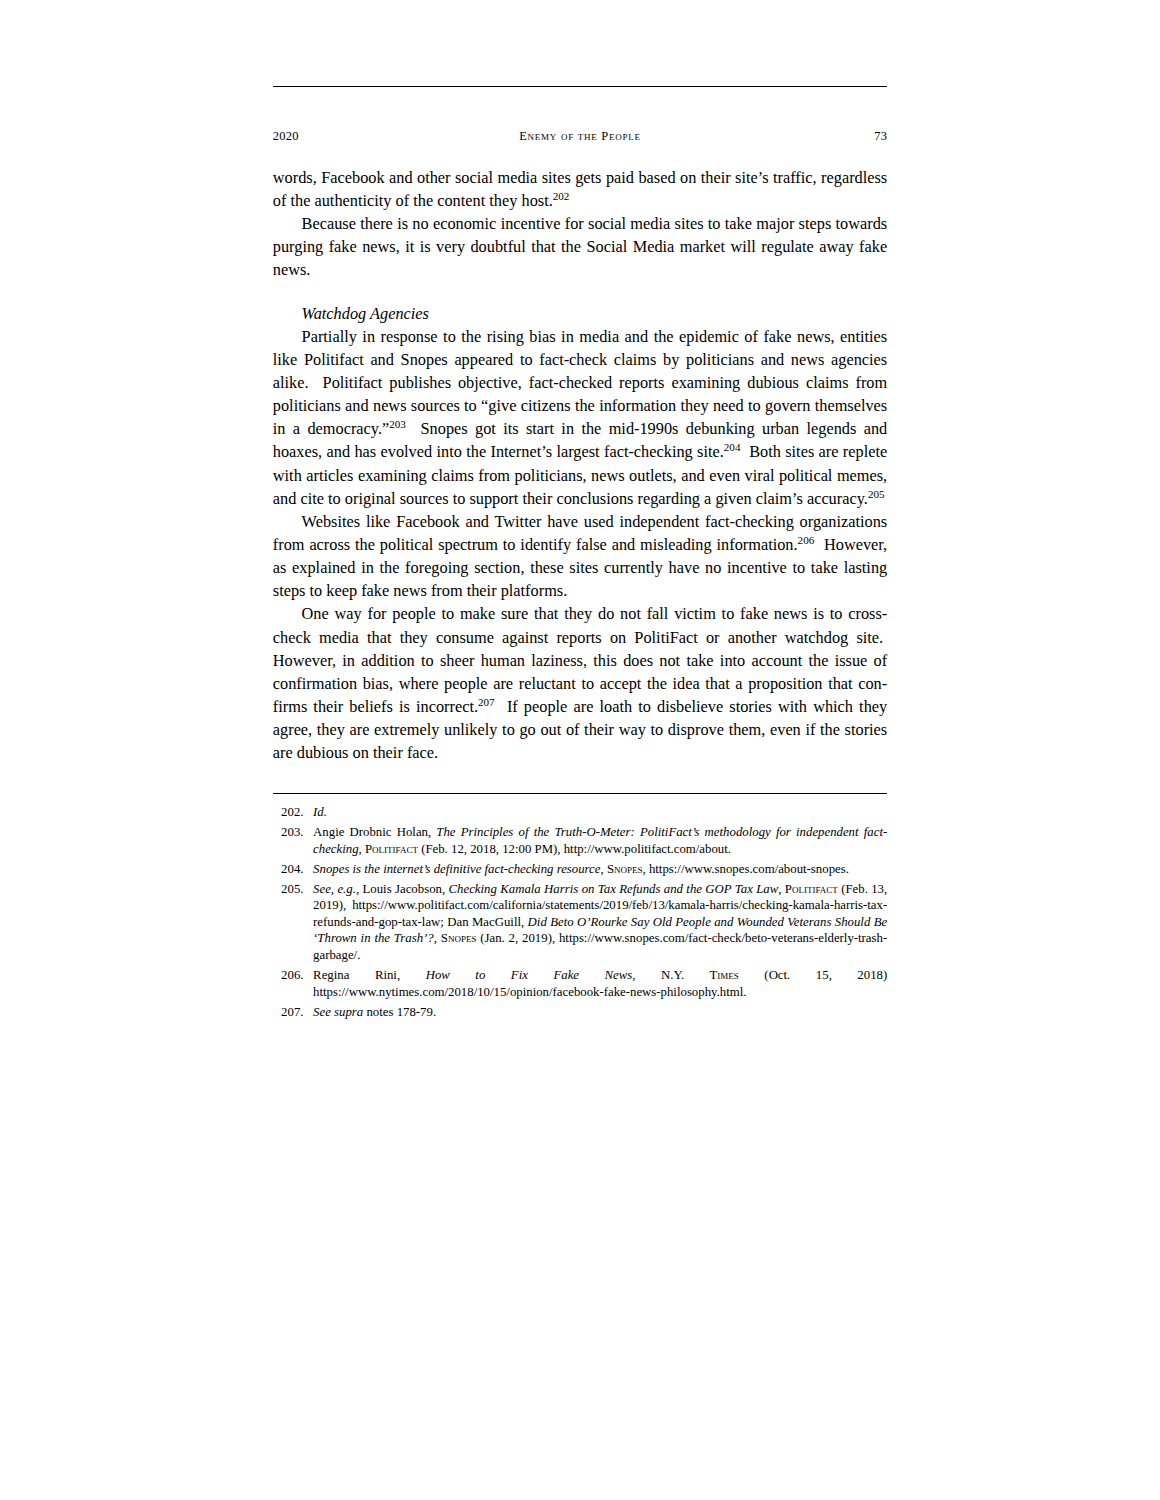2020
Enemy of the People
73
words, Facebook and other social media sites gets paid based on their site’s traffic, regardless of the authenticity of the content they host.202
Because there is no economic incentive for social media sites to take major steps towards purging fake news, it is very doubtful that the Social Media market will regulate away fake news.
Watchdog Agencies
Partially in response to the rising bias in media and the epidemic of fake news, entities like Politifact and Snopes appeared to fact-check claims by politicians and news agencies alike. Politifact publishes objective, fact-checked reports examining dubious claims from politicians and news sources to “give citizens the information they need to govern themselves in a democracy.”203 Snopes got its start in the mid-1990s debunking urban legends and hoaxes, and has evolved into the Internet’s largest fact-checking site.204 Both sites are replete with articles examining claims from politicians, news outlets, and even viral political memes, and cite to original sources to support their conclusions regarding a given claim’s accuracy.205
Websites like Facebook and Twitter have used independent fact-checking organizations from across the political spectrum to identify false and misleading information.206 However, as explained in the foregoing section, these sites currently have no incentive to take lasting steps to keep fake news from their platforms.
One way for people to make sure that they do not fall victim to fake news is to cross-check media that they consume against reports on PolitiFact or another watchdog site. However, in addition to sheer human laziness, this does not take into account the issue of confirmation bias, where people are reluctant to accept the idea that a proposition that confirms their beliefs is incorrect.207 If people are loath to disbelieve stories with which they agree, they are extremely unlikely to go out of their way to disprove them, even if the stories are dubious on their face.
202.
Id.
203.
Angie Drobnic Holan, The Principles of the Truth-O-Meter: PolitiFact’s methodology for independent fact-checking, Politifact (Feb. 12, 2018, 12:00 PM), http://www.politifact.com/about.
204.
Snopes is the internet’s definitive fact-checking resource, Snopes, https://www.snopes.com/about-snopes.
205.
See, e.g., Louis Jacobson, Checking Kamala Harris on Tax Refunds and the GOP Tax Law, Politifact (Feb. 13, 2019), https://www.politifact.com/california/statements/2019/feb/13/kamala-harris/checking-kamala-harris-tax-refunds-and-gop-tax-law; Dan MacGuill, Did Beto O’Rourke Say Old People and Wounded Veterans Should Be ‘Thrown in the Trash’?, Snopes (Jan. 2, 2019), https://www.snopes.com/fact-check/beto-veterans-elderly-trash-garbage/.
206.
Regina Rini, How to Fix Fake News, N.Y. Times (Oct. 15, 2018) https://www.nytimes.com/2018/10/15/opinion/facebook-fake-news-philosophy.html.
207.
See supra notes 178-79.